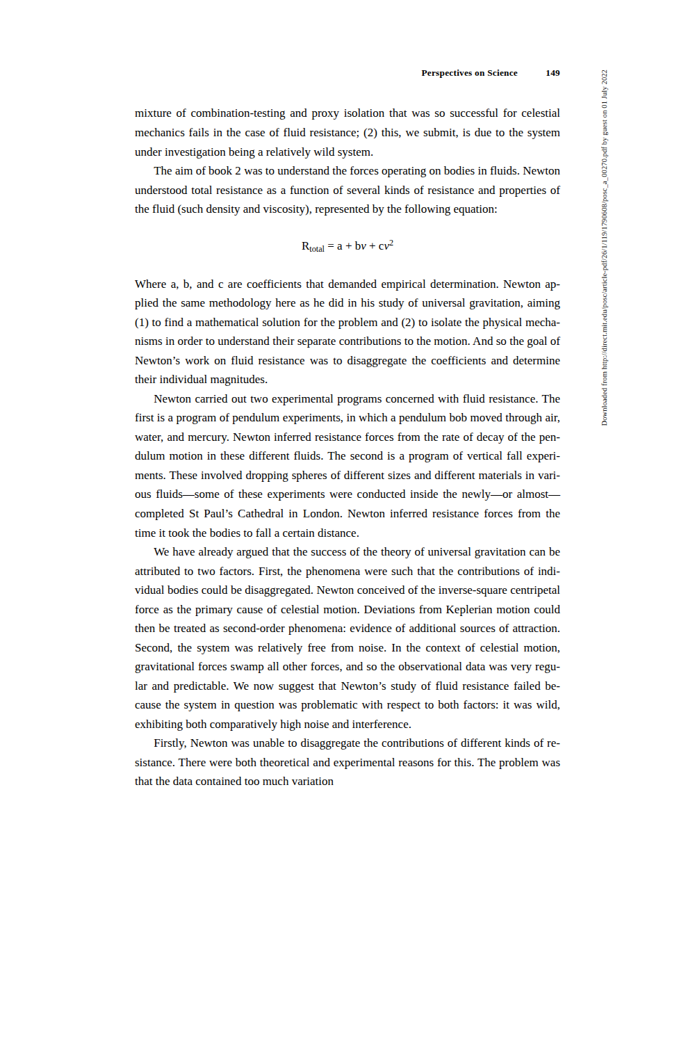Perspectives on Science 149
Downloaded from http://direct.mit.edu/posc/article-pdf/26/1/119/1790608/posc_a_00270.pdf by guest on 01 July 2022
mixture of combination-testing and proxy isolation that was so successful for celestial mechanics fails in the case of fluid resistance; (2) this, we submit, is due to the system under investigation being a relatively wild system.
The aim of book 2 was to understand the forces operating on bodies in fluids. Newton understood total resistance as a function of several kinds of resistance and properties of the fluid (such density and viscosity), represented by the following equation:
Rtotal = a + bv + cv2
Where a, b, and c are coefficients that demanded empirical determination. Newton applied the same methodology here as he did in his study of universal gravitation, aiming (1) to find a mathematical solution for the problem and (2) to isolate the physical mechanisms in order to understand their separate contributions to the motion. And so the goal of Newton’s work on fluid resistance was to disaggregate the coefficients and determine their individual magnitudes.
Newton carried out two experimental programs concerned with fluid resistance. The first is a program of pendulum experiments, in which a pendulum bob moved through air, water, and mercury. Newton inferred resistance forces from the rate of decay of the pendulum motion in these different fluids. The second is a program of vertical fall experiments. These involved dropping spheres of different sizes and different materials in various fluids—some of these experiments were conducted inside the newly—or almost—completed St Paul’s Cathedral in London. Newton inferred resistance forces from the time it took the bodies to fall a certain distance.
We have already argued that the success of the theory of universal gravitation can be attributed to two factors. First, the phenomena were such that the contributions of individual bodies could be disaggregated. Newton conceived of the inverse-square centripetal force as the primary cause of celestial motion. Deviations from Keplerian motion could then be treated as second-order phenomena: evidence of additional sources of attraction. Second, the system was relatively free from noise. In the context of celestial motion, gravitational forces swamp all other forces, and so the observational data was very regular and predictable. We now suggest that Newton’s study of fluid resistance failed because the system in question was problematic with respect to both factors: it was wild, exhibiting both comparatively high noise and interference.
Firstly, Newton was unable to disaggregate the contributions of different kinds of resistance. There were both theoretical and experimental reasons for this. The problem was that the data contained too much variation